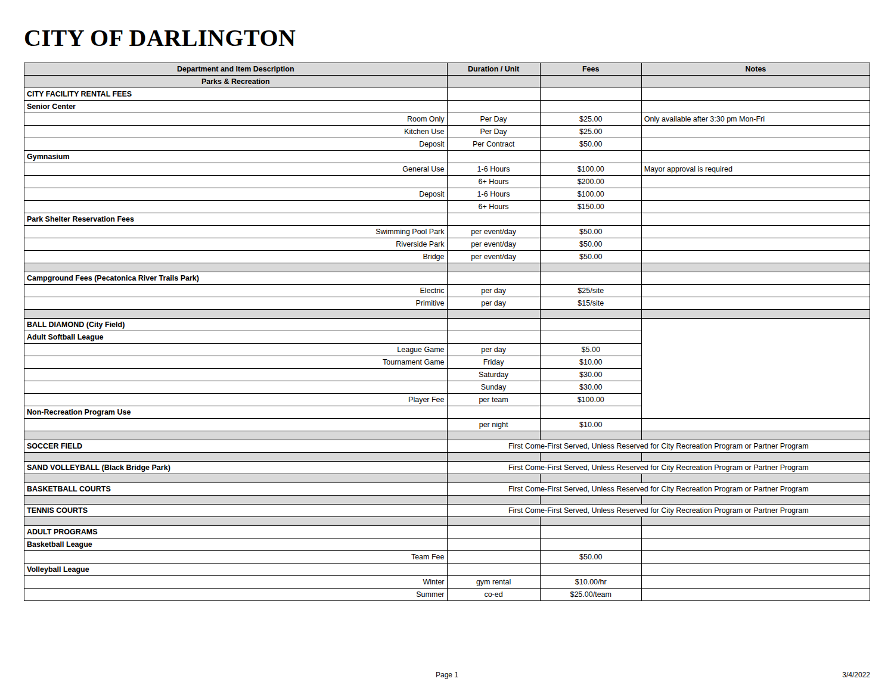CITY OF DARLINGTON
| Department and Item Description | Duration / Unit | Fees | Notes |
| --- | --- | --- | --- |
| Parks & Recreation | | | |
| CITY FACILITY RENTAL FEES | | | |
| Senior Center | | | |
| Room Only | Per Day | $25.00 | Only available after 3:30 pm Mon-Fri |
| Kitchen Use | Per Day | $25.00 | |
| Deposit | Per Contract | $50.00 | |
| Gymnasium | | | |
| General Use | 1-6 Hours | $100.00 | Mayor approval is required |
| | 6+ Hours | $200.00 | |
| Deposit | 1-6 Hours | $100.00 | |
| | 6+ Hours | $150.00 | |
| Park Shelter Reservation Fees | | | |
| Swimming Pool Park | per event/day | $50.00 | |
| Riverside Park | per event/day | $50.00 | |
| Bridge | per event/day | $50.00 | |
| Campground Fees (Pecatonica River Trails Park) | | | |
| Electric | per day | $25/site | |
| Primitive | per day | $15/site | |
| BALL DIAMOND (City Field) | | | |
| Adult Softball League | | |
| League Game | per day | $5.00 |
| Tournament Game | Friday | $10.00 |
| | Saturday | $30.00 |
| | Sunday | $30.00 |
| Player Fee | per team | $100.00 |
| Non-Recreation Program Use | | |
| | per night | $10.00 | |
| SOCCER FIELD | First Come-First Served, Unless Reserved for City Recreation Program or Partner Program |
| SAND VOLLEYBALL (Black Bridge Park) | First Come-First Served, Unless Reserved for City Recreation Program or Partner Program |
| BASKETBALL COURTS | First Come-First Served, Unless Reserved for City Recreation Program or Partner Program |
| TENNIS COURTS | First Come-First Served, Unless Reserved for City Recreation Program or Partner Program |
| ADULT PROGRAMS | | | |
| Basketball League | | | |
| Team Fee | | $50.00 | |
| Volleyball League | | | |
| Winter | gym rental | $10.00/hr | |
| Summer | co-ed | $25.00/team | |
Page 1
3/4/2022